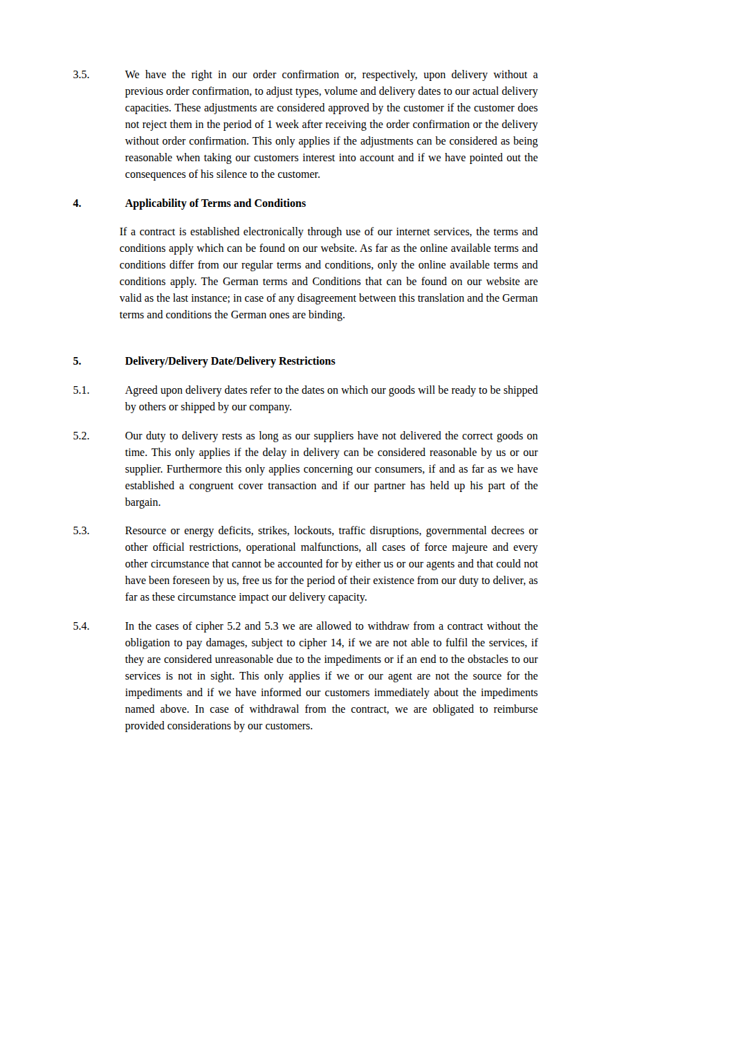3.5.
We have the right in our order confirmation or, respectively, upon delivery without a previous order confirmation, to adjust types, volume and delivery dates to our actual delivery capacities. These adjustments are considered approved by the customer if the customer does not reject them in the period of 1 week after receiving the order confirmation or the delivery without order confirmation. This only applies if the adjustments can be considered as being reasonable when taking our customers interest into account and if we have pointed out the consequences of his silence to the customer.
4.
Applicability of Terms and Conditions
If a contract is established electronically through use of our internet services, the terms and conditions apply which can be found on our website. As far as the online available terms and conditions differ from our regular terms and conditions, only the online available terms and conditions apply. The German terms and Conditions that can be found on our website are valid as the last instance; in case of any disagreement between this translation and the German terms and conditions the German ones are binding.
5.
Delivery/Delivery Date/Delivery Restrictions
5.1.
Agreed upon delivery dates refer to the dates on which our goods will be ready to be shipped by others or shipped by our company.
5.2.
Our duty to delivery rests as long as our suppliers have not delivered the correct goods on time. This only applies if the delay in delivery can be considered reasonable by us or our supplier. Furthermore this only applies concerning our consumers, if and as far as we have established a congruent cover transaction and if our partner has held up his part of the bargain.
5.3.
Resource or energy deficits, strikes, lockouts, traffic disruptions, governmental decrees or other official restrictions, operational malfunctions, all cases of force majeure and every other circumstance that cannot be accounted for by either us or our agents and that could not have been foreseen by us, free us for the period of their existence from our duty to deliver, as far as these circumstance impact our delivery capacity.
5.4.
In the cases of cipher 5.2 and 5.3 we are allowed to withdraw from a contract without the obligation to pay damages, subject to cipher 14, if we are not able to fulfil the services, if they are considered unreasonable due to the impediments or if an end to the obstacles to our services is not in sight. This only applies if we or our agent are not the source for the impediments and if we have informed our customers immediately about the impediments named above. In case of withdrawal from the contract, we are obligated to reimburse provided considerations by our customers.